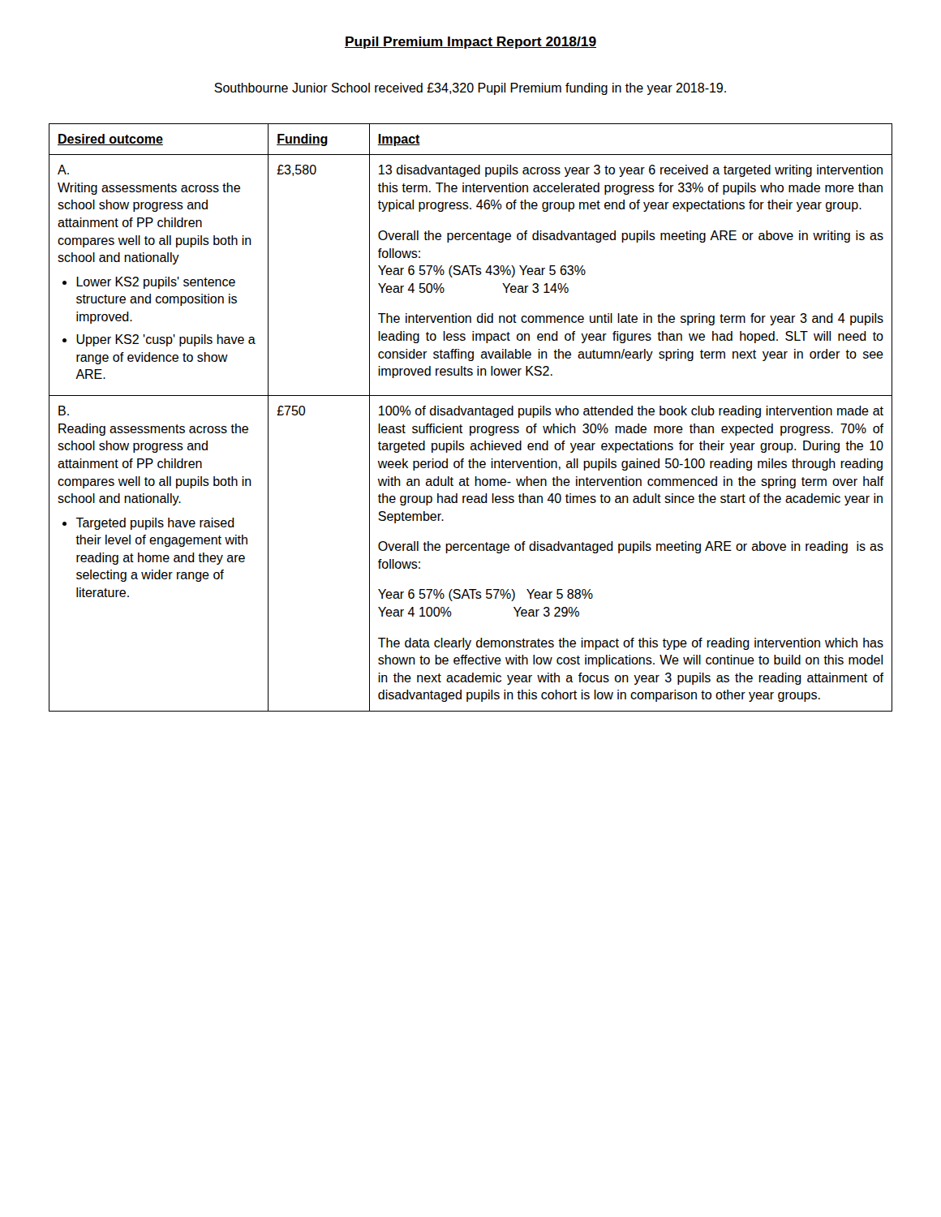Pupil Premium Impact Report 2018/19
Southbourne Junior School received £34,320 Pupil Premium funding in the year 2018-19.
| Desired outcome | Funding | Impact |
| --- | --- | --- |
| A. Writing assessments across the school show progress and attainment of PP children compares well to all pupils both in school and nationally Lower KS2 pupils' sentence structure and composition is improved. Upper KS2 'cusp' pupils have a range of evidence to show ARE. | £3,580 | 13 disadvantaged pupils across year 3 to year 6 received a targeted writing intervention this term. The intervention accelerated progress for 33% of pupils who made more than typical progress. 46% of the group met end of year expectations for their year group. Overall the percentage of disadvantaged pupils meeting ARE or above in writing is as follows: Year 6 57% (SATs 43%) Year 5 63% Year 4 50% Year 3 14% The intervention did not commence until late in the spring term for year 3 and 4 pupils leading to less impact on end of year figures than we had hoped. SLT will need to consider staffing available in the autumn/early spring term next year in order to see improved results in lower KS2. |
| B. Reading assessments across the school show progress and attainment of PP children compares well to all pupils both in school and nationally. Targeted pupils have raised their level of engagement with reading at home and they are selecting a wider range of literature. | £750 | 100% of disadvantaged pupils who attended the book club reading intervention made at least sufficient progress of which 30% made more than expected progress. 70% of targeted pupils achieved end of year expectations for their year group. During the 10 week period of the intervention, all pupils gained 50-100 reading miles through reading with an adult at home- when the intervention commenced in the spring term over half the group had read less than 40 times to an adult since the start of the academic year in September. Overall the percentage of disadvantaged pupils meeting ARE or above in reading is as follows: Year 6 57% (SATs 57%) Year 5 88% Year 4 100% Year 3 29% The data clearly demonstrates the impact of this type of reading intervention which has shown to be effective with low cost implications. We will continue to build on this model in the next academic year with a focus on year 3 pupils as the reading attainment of disadvantaged pupils in this cohort is low in comparison to other year groups. |